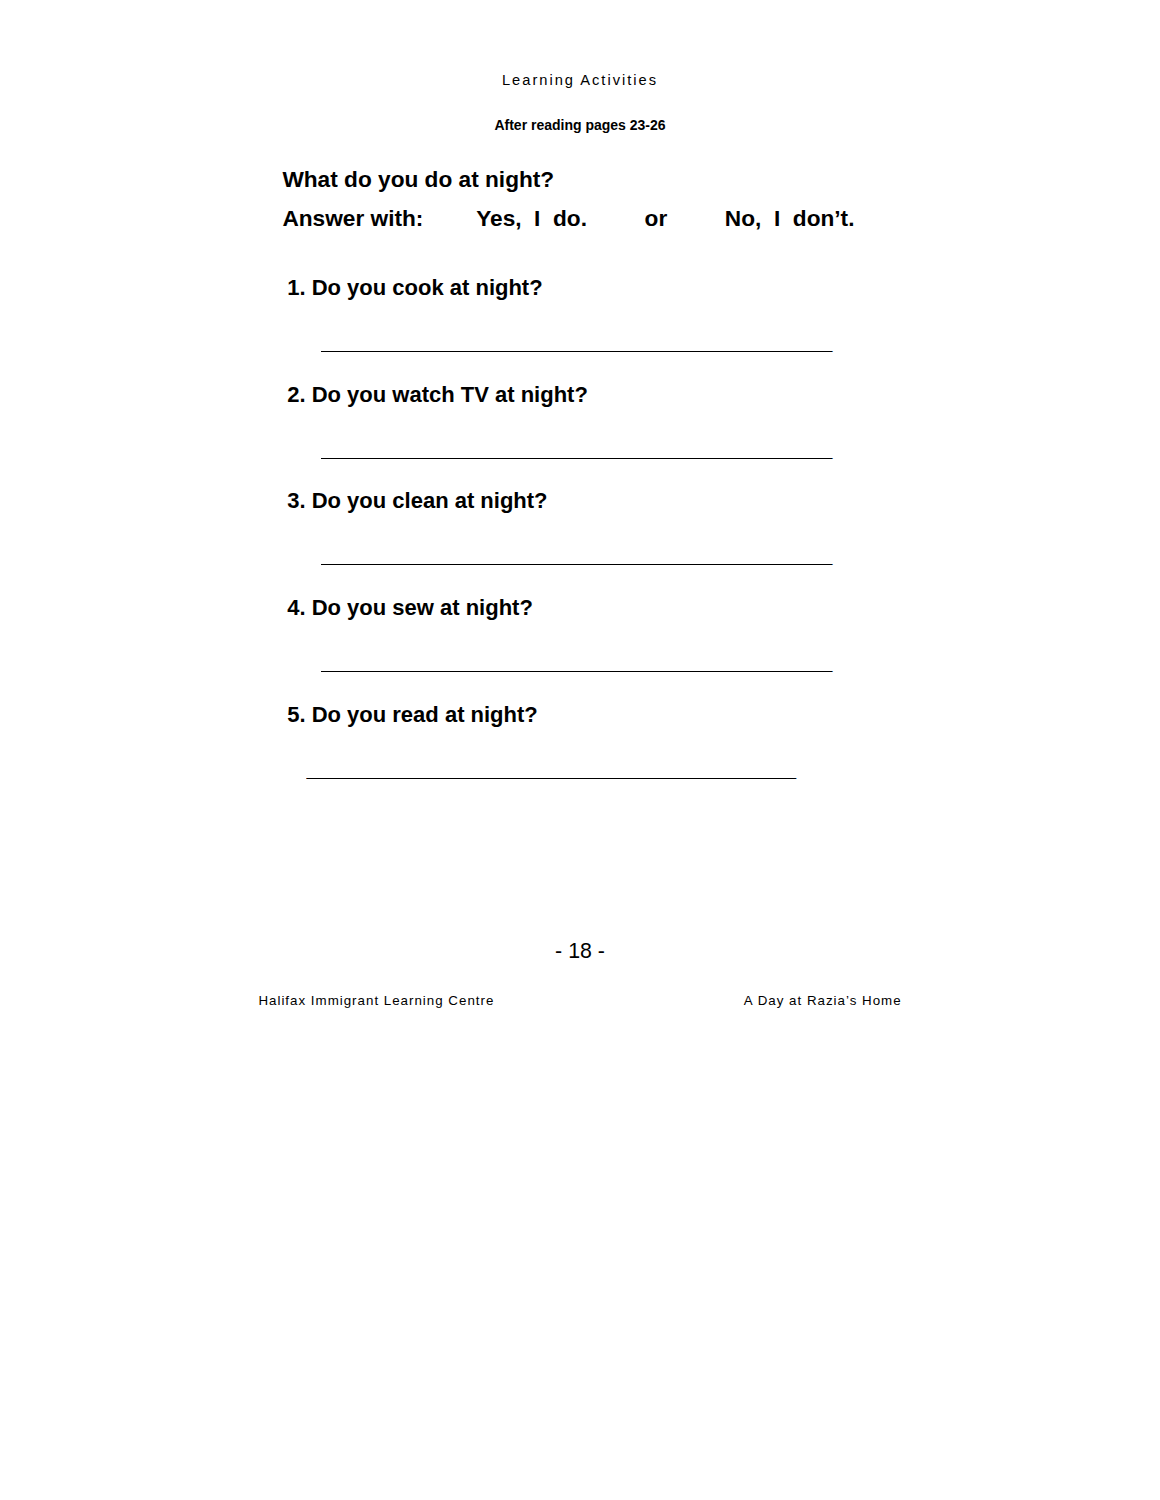Learning Activities
After reading pages 23-26
What do you do at night?
Answer with: Yes, I do. or No, I don’t.
1. Do you cook at night?
_______________________________________________
2. Do you watch TV at night?
_______________________________________________
3. Do you clean at night?
_______________________________________________
4. Do you sew at night?
_______________________________________________
5. Do you read at night?
_____________________________________________
- 18 -
Halifax Immigrant Learning Centre A Day at Razia’s Home